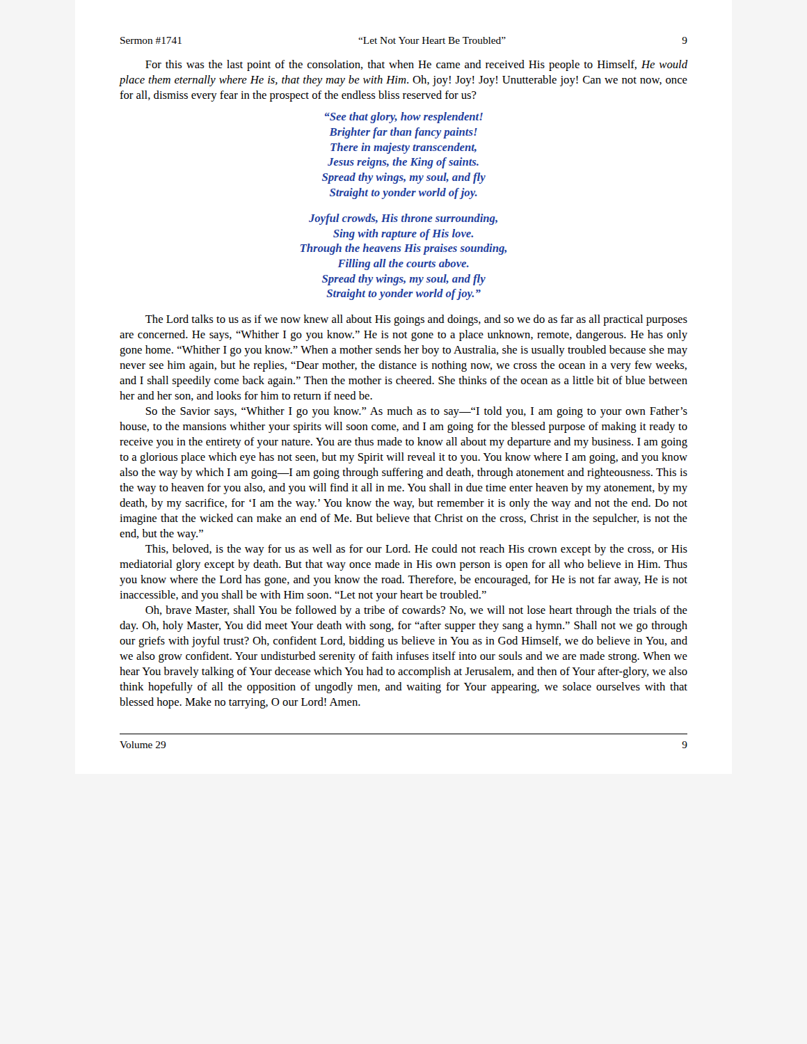Sermon #1741 “Let Not Your Heart Be Troubled” 9
For this was the last point of the consolation, that when He came and received His people to Himself, He would place them eternally where He is, that they may be with Him. Oh, joy! Joy! Joy! Unutterable joy! Can we not now, once for all, dismiss every fear in the prospect of the endless bliss reserved for us?
“See that glory, how resplendent!
Brighter far than fancy paints!
There in majesty transcendent,
Jesus reigns, the King of saints.
Spread thy wings, my soul, and fly
Straight to yonder world of joy.
Joyful crowds, His throne surrounding,
Sing with rapture of His love.
Through the heavens His praises sounding,
Filling all the courts above.
Spread thy wings, my soul, and fly
Straight to yonder world of joy.”
The Lord talks to us as if we now knew all about His goings and doings, and so we do as far as all practical purposes are concerned. He says, “Whither I go you know.” He is not gone to a place unknown, remote, dangerous. He has only gone home. “Whither I go you know.” When a mother sends her boy to Australia, she is usually troubled because she may never see him again, but he replies, “Dear mother, the distance is nothing now, we cross the ocean in a very few weeks, and I shall speedily come back again.” Then the mother is cheered. She thinks of the ocean as a little bit of blue between her and her son, and looks for him to return if need be.
So the Savior says, “Whither I go you know.” As much as to say—“I told you, I am going to your own Father’s house, to the mansions whither your spirits will soon come, and I am going for the blessed purpose of making it ready to receive you in the entirety of your nature. You are thus made to know all about my departure and my business. I am going to a glorious place which eye has not seen, but my Spirit will reveal it to you. You know where I am going, and you know also the way by which I am going—I am going through suffering and death, through atonement and righteousness. This is the way to heaven for you also, and you will find it all in me. You shall in due time enter heaven by my atonement, by my death, by my sacrifice, for ‘I am the way.’ You know the way, but remember it is only the way and not the end. Do not imagine that the wicked can make an end of Me. But believe that Christ on the cross, Christ in the sepulcher, is not the end, but the way.”
This, beloved, is the way for us as well as for our Lord. He could not reach His crown except by the cross, or His mediatorial glory except by death. But that way once made in His own person is open for all who believe in Him. Thus you know where the Lord has gone, and you know the road. Therefore, be encouraged, for He is not far away, He is not inaccessible, and you shall be with Him soon. “Let not your heart be troubled.”
Oh, brave Master, shall You be followed by a tribe of cowards? No, we will not lose heart through the trials of the day. Oh, holy Master, You did meet Your death with song, for “after supper they sang a hymn.” Shall not we go through our griefs with joyful trust? Oh, confident Lord, bidding us believe in You as in God Himself, we do believe in You, and we also grow confident. Your undisturbed serenity of faith infuses itself into our souls and we are made strong. When we hear You bravely talking of Your decease which You had to accomplish at Jerusalem, and then of Your after-glory, we also think hopefully of all the opposition of ungodly men, and waiting for Your appearing, we solace ourselves with that blessed hope. Make no tarrying, O our Lord! Amen.
Volume 29 9